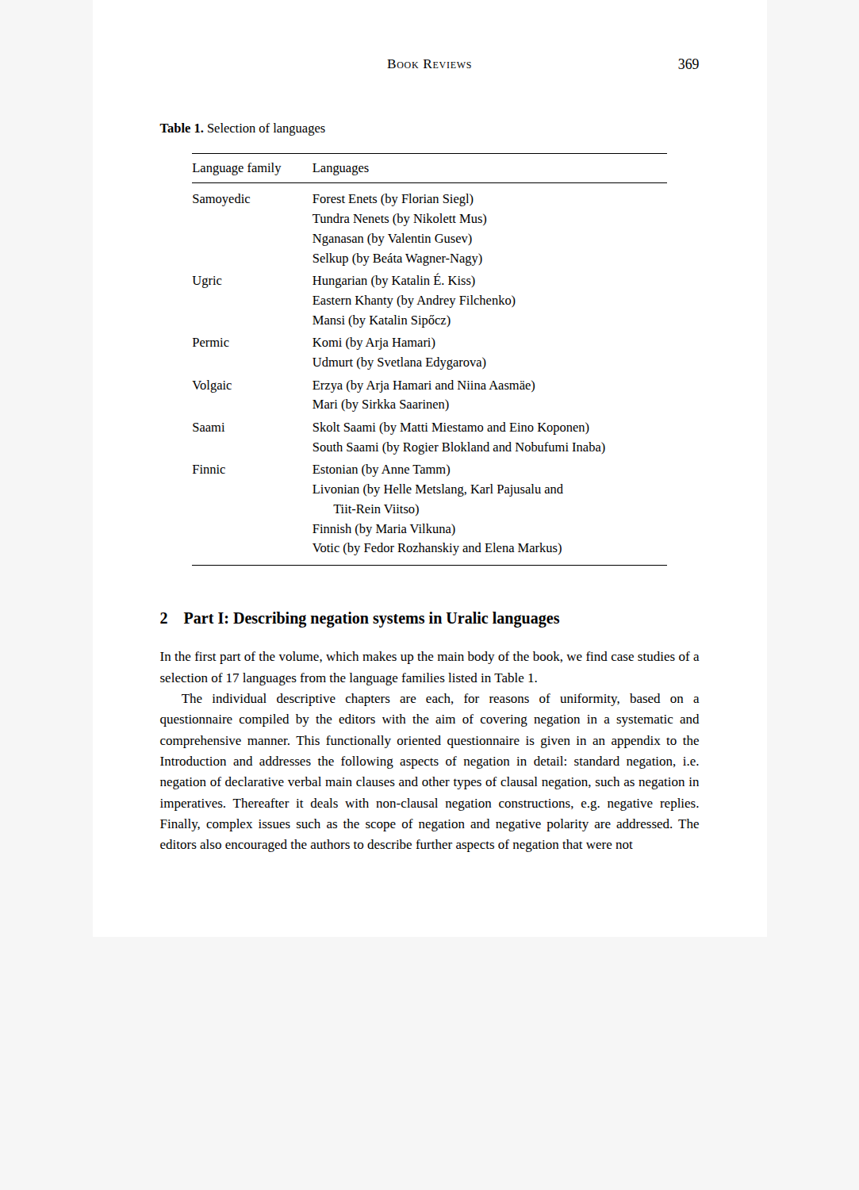Book Reviews 369
Table 1. Selection of languages
| Language family | Languages |
| --- | --- |
| Samoyedic | Forest Enets (by Florian Siegl) Tundra Nenets (by Nikolett Mus) Nganasan (by Valentin Gusev) Selkup (by Beáta Wagner-Nagy) |
| Ugric | Hungarian (by Katalin É. Kiss) Eastern Khanty (by Andrey Filchenko) Mansi (by Katalin Sipőcz) |
| Permic | Komi (by Arja Hamari) Udmurt (by Svetlana Edygarova) |
| Volgaic | Erzya (by Arja Hamari and Niina Aasmäe) Mari (by Sirkka Saarinen) |
| Saami | Skolt Saami (by Matti Miestamo and Eino Koponen) South Saami (by Rogier Blokland and Nobufumi Inaba) |
| Finnic | Estonian (by Anne Tamm) Livonian (by Helle Metslang, Karl Pajusalu and Tiit-Rein Viitso) Finnish (by Maria Vilkuna) Votic (by Fedor Rozhanskiy and Elena Markus) |
2 Part I: Describing negation systems in Uralic languages
In the first part of the volume, which makes up the main body of the book, we find case studies of a selection of 17 languages from the language families listed in Table 1.
The individual descriptive chapters are each, for reasons of uniformity, based on a questionnaire compiled by the editors with the aim of covering negation in a systematic and comprehensive manner. This functionally oriented questionnaire is given in an appendix to the Introduction and addresses the following aspects of negation in detail: standard negation, i.e. negation of declarative verbal main clauses and other types of clausal negation, such as negation in imperatives. Thereafter it deals with non-clausal negation constructions, e.g. negative replies. Finally, complex issues such as the scope of negation and negative polarity are addressed. The editors also encouraged the authors to describe further aspects of negation that were not